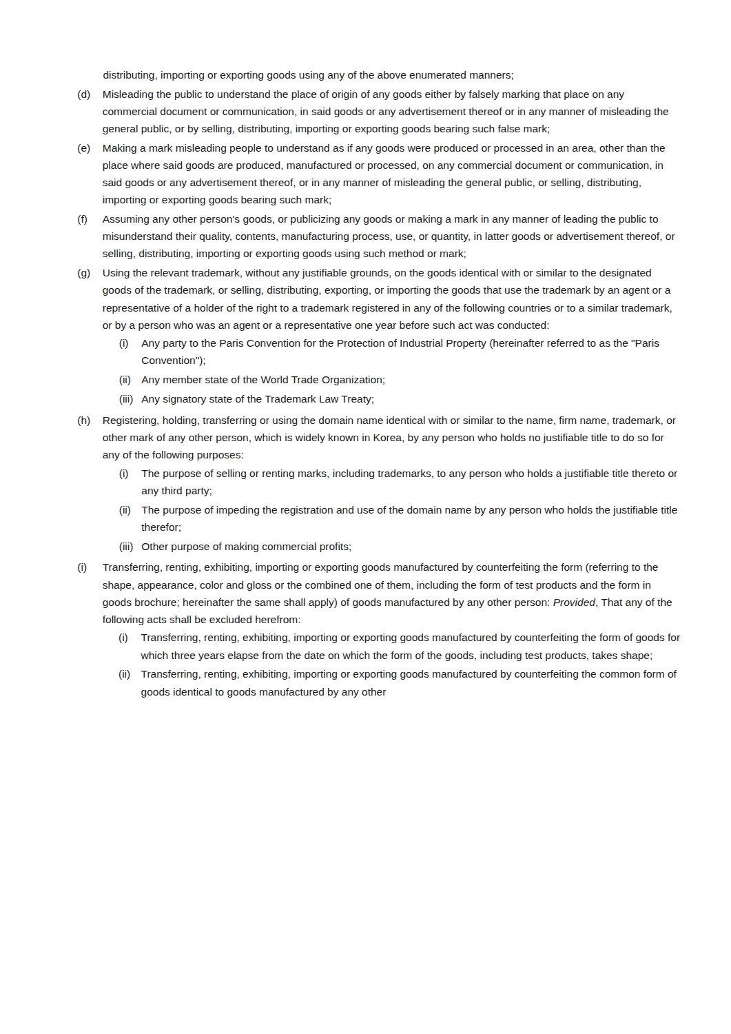distributing, importing or exporting goods using any of the above enumerated manners;
(d) Misleading the public to understand the place of origin of any goods either by falsely marking that place on any commercial document or communication, in said goods or any advertisement thereof or in any manner of misleading the general public, or by selling, distributing, importing or exporting goods bearing such false mark;
(e) Making a mark misleading people to understand as if any goods were produced or processed in an area, other than the place where said goods are produced, manufactured or processed, on any commercial document or communication, in said goods or any advertisement thereof, or in any manner of misleading the general public, or selling, distributing, importing or exporting goods bearing such mark;
(f) Assuming any other person's goods, or publicizing any goods or making a mark in any manner of leading the public to misunderstand their quality, contents, manufacturing process, use, or quantity, in latter goods or advertisement thereof, or selling, distributing, importing or exporting goods using such method or mark;
(g) Using the relevant trademark, without any justifiable grounds, on the goods identical with or similar to the designated goods of the trademark, or selling, distributing, exporting, or importing the goods that use the trademark by an agent or a representative of a holder of the right to a trademark registered in any of the following countries or to a similar trademark, or by a person who was an agent or a representative one year before such act was conducted:
(i) Any party to the Paris Convention for the Protection of Industrial Property (hereinafter referred to as the "Paris Convention");
(ii) Any member state of the World Trade Organization;
(iii) Any signatory state of the Trademark Law Treaty;
(h) Registering, holding, transferring or using the domain name identical with or similar to the name, firm name, trademark, or other mark of any other person, which is widely known in Korea, by any person who holds no justifiable title to do so for any of the following purposes:
(i) The purpose of selling or renting marks, including trademarks, to any person who holds a justifiable title thereto or any third party;
(ii) The purpose of impeding the registration and use of the domain name by any person who holds the justifiable title therefor;
(iii) Other purpose of making commercial profits;
(i) Transferring, renting, exhibiting, importing or exporting goods manufactured by counterfeiting the form (referring to the shape, appearance, color and gloss or the combined one of them, including the form of test products and the form in goods brochure; hereinafter the same shall apply) of goods manufactured by any other person: Provided, That any of the following acts shall be excluded herefrom:
(i) Transferring, renting, exhibiting, importing or exporting goods manufactured by counterfeiting the form of goods for which three years elapse from the date on which the form of the goods, including test products, takes shape;
(ii) Transferring, renting, exhibiting, importing or exporting goods manufactured by counterfeiting the common form of goods identical to goods manufactured by any other